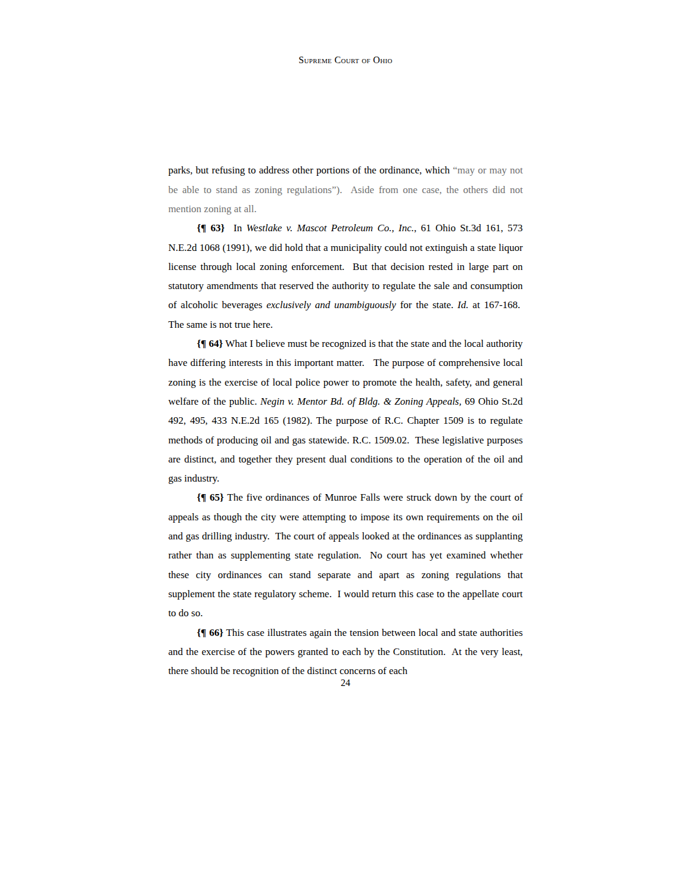Supreme Court of Ohio
parks, but refusing to address other portions of the ordinance, which “may or may not be able to stand as zoning regulations”). Aside from one case, the others did not mention zoning at all.
{¶ 63} In Westlake v. Mascot Petroleum Co., Inc., 61 Ohio St.3d 161, 573 N.E.2d 1068 (1991), we did hold that a municipality could not extinguish a state liquor license through local zoning enforcement. But that decision rested in large part on statutory amendments that reserved the authority to regulate the sale and consumption of alcoholic beverages exclusively and unambiguously for the state. Id. at 167-168. The same is not true here.
{¶ 64} What I believe must be recognized is that the state and the local authority have differing interests in this important matter. The purpose of comprehensive local zoning is the exercise of local police power to promote the health, safety, and general welfare of the public. Negin v. Mentor Bd. of Bldg. & Zoning Appeals, 69 Ohio St.2d 492, 495, 433 N.E.2d 165 (1982). The purpose of R.C. Chapter 1509 is to regulate methods of producing oil and gas statewide. R.C. 1509.02. These legislative purposes are distinct, and together they present dual conditions to the operation of the oil and gas industry.
{¶ 65} The five ordinances of Munroe Falls were struck down by the court of appeals as though the city were attempting to impose its own requirements on the oil and gas drilling industry. The court of appeals looked at the ordinances as supplanting rather than as supplementing state regulation. No court has yet examined whether these city ordinances can stand separate and apart as zoning regulations that supplement the state regulatory scheme. I would return this case to the appellate court to do so.
{¶ 66} This case illustrates again the tension between local and state authorities and the exercise of the powers granted to each by the Constitution. At the very least, there should be recognition of the distinct concerns of each
24